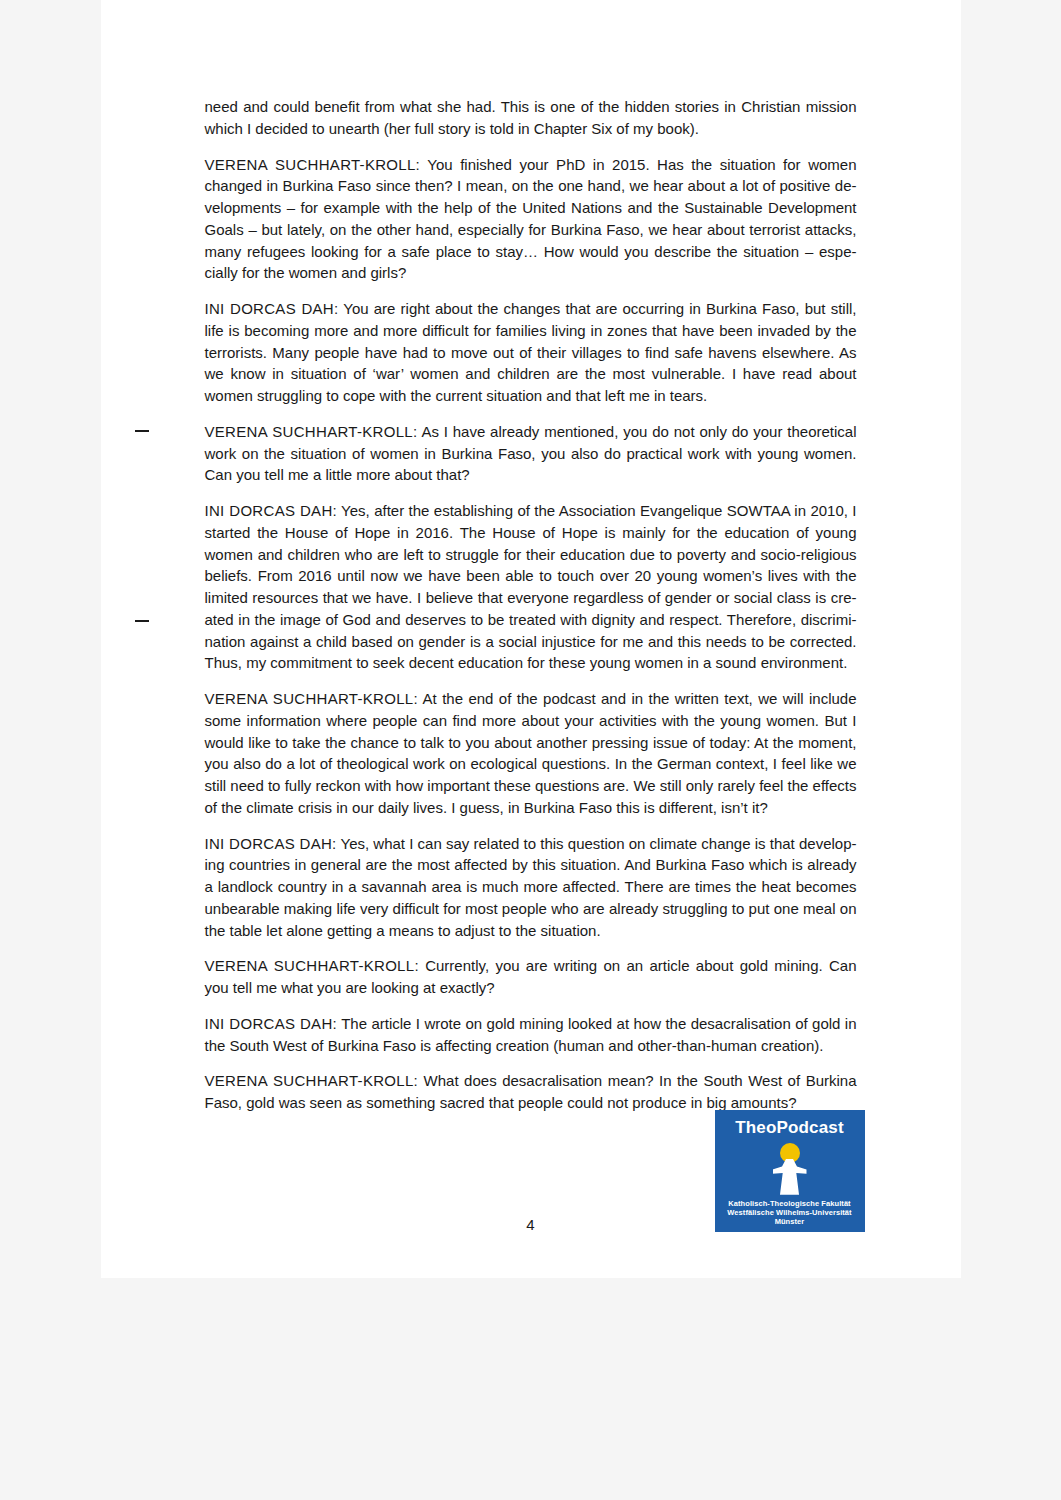need and could benefit from what she had. This is one of the hidden stories in Christian mission which I decided to unearth (her full story is told in Chapter Six of my book).
VERENA SUCHHART-KROLL: You finished your PhD in 2015. Has the situation for women changed in Burkina Faso since then? I mean, on the one hand, we hear about a lot of positive developments – for example with the help of the United Nations and the Sustainable Development Goals – but lately, on the other hand, especially for Burkina Faso, we hear about terrorist attacks, many refugees looking for a safe place to stay… How would you describe the situation – especially for the women and girls?
INI DORCAS DAH: You are right about the changes that are occurring in Burkina Faso, but still, life is becoming more and more difficult for families living in zones that have been invaded by the terrorists. Many people have had to move out of their villages to find safe havens elsewhere. As we know in situation of ‘war’ women and children are the most vulnerable. I have read about women struggling to cope with the current situation and that left me in tears.
VERENA SUCHHART-KROLL: As I have already mentioned, you do not only do your theoretical work on the situation of women in Burkina Faso, you also do practical work with young women. Can you tell me a little more about that?
INI DORCAS DAH: Yes, after the establishing of the Association Evangelique SOWTAA in 2010, I started the House of Hope in 2016. The House of Hope is mainly for the education of young women and children who are left to struggle for their education due to poverty and socio-religious beliefs. From 2016 until now we have been able to touch over 20 young women’s lives with the limited resources that we have. I believe that everyone regardless of gender or social class is created in the image of God and deserves to be treated with dignity and respect. Therefore, discrimination against a child based on gender is a social injustice for me and this needs to be corrected. Thus, my commitment to seek decent education for these young women in a sound environment.
VERENA SUCHHART-KROLL: At the end of the podcast and in the written text, we will include some information where people can find more about your activities with the young women. But I would like to take the chance to talk to you about another pressing issue of today: At the moment, you also do a lot of theological work on ecological questions. In the German context, I feel like we still need to fully reckon with how important these questions are. We still only rarely feel the effects of the climate crisis in our daily lives. I guess, in Burkina Faso this is different, isn’t it?
INI DORCAS DAH: Yes, what I can say related to this question on climate change is that developing countries in general are the most affected by this situation. And Burkina Faso which is already a landlock country in a savannah area is much more affected. There are times the heat becomes unbearable making life very difficult for most people who are already struggling to put one meal on the table let alone getting a means to adjust to the situation.
VERENA SUCHHART-KROLL: Currently, you are writing on an article about gold mining. Can you tell me what you are looking at exactly?
INI DORCAS DAH: The article I wrote on gold mining looked at how the desacralisation of gold in the South West of Burkina Faso is affecting creation (human and other-than-human creation).
VERENA SUCHHART-KROLL: What does desacralisation mean? In the South West of Burkina Faso, gold was seen as something sacred that people could not produce in big amounts?
4
TheoPodcast
Katholisch-Theologische Fakultät
Westfälische Wilhelms-Universität Münster